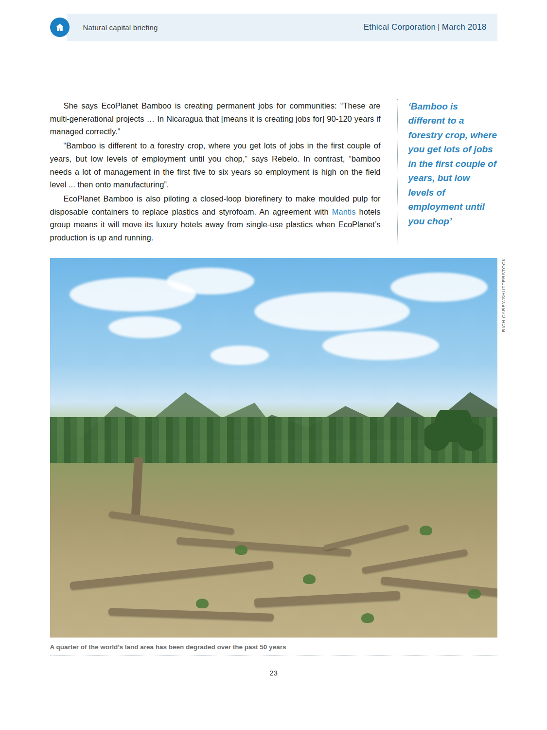Natural capital briefing
Ethical Corporation|March 2018
She says EcoPlanet Bamboo is creating permanent jobs for communities: “These are multi-generational projects … In Nicaragua that [means it is creating jobs for] 90-120 years if managed correctly.”
“Bamboo is different to a forestry crop, where you get lots of jobs in the first couple of years, but low levels of employment until you chop,” says Rebelo. In contrast, “bamboo needs a lot of management in the first five to six years so employment is high on the field level ... then onto manufacturing”.
EcoPlanet Bamboo is also piloting a closed-loop biorefinery to make moulded pulp for disposable containers to replace plastics and styrofoam. An agreement with Mantis hotels group means it will move its luxury hotels away from single-use plastics when EcoPlanet’s production is up and running.
‘Bamboo is different to a forestry crop, where you get lots of jobs in the first couple of years, but low levels of employment until you chop’
Rich Carey/Shutterstock
A quarter of the world’s land area has been degraded over the past 50 years
23